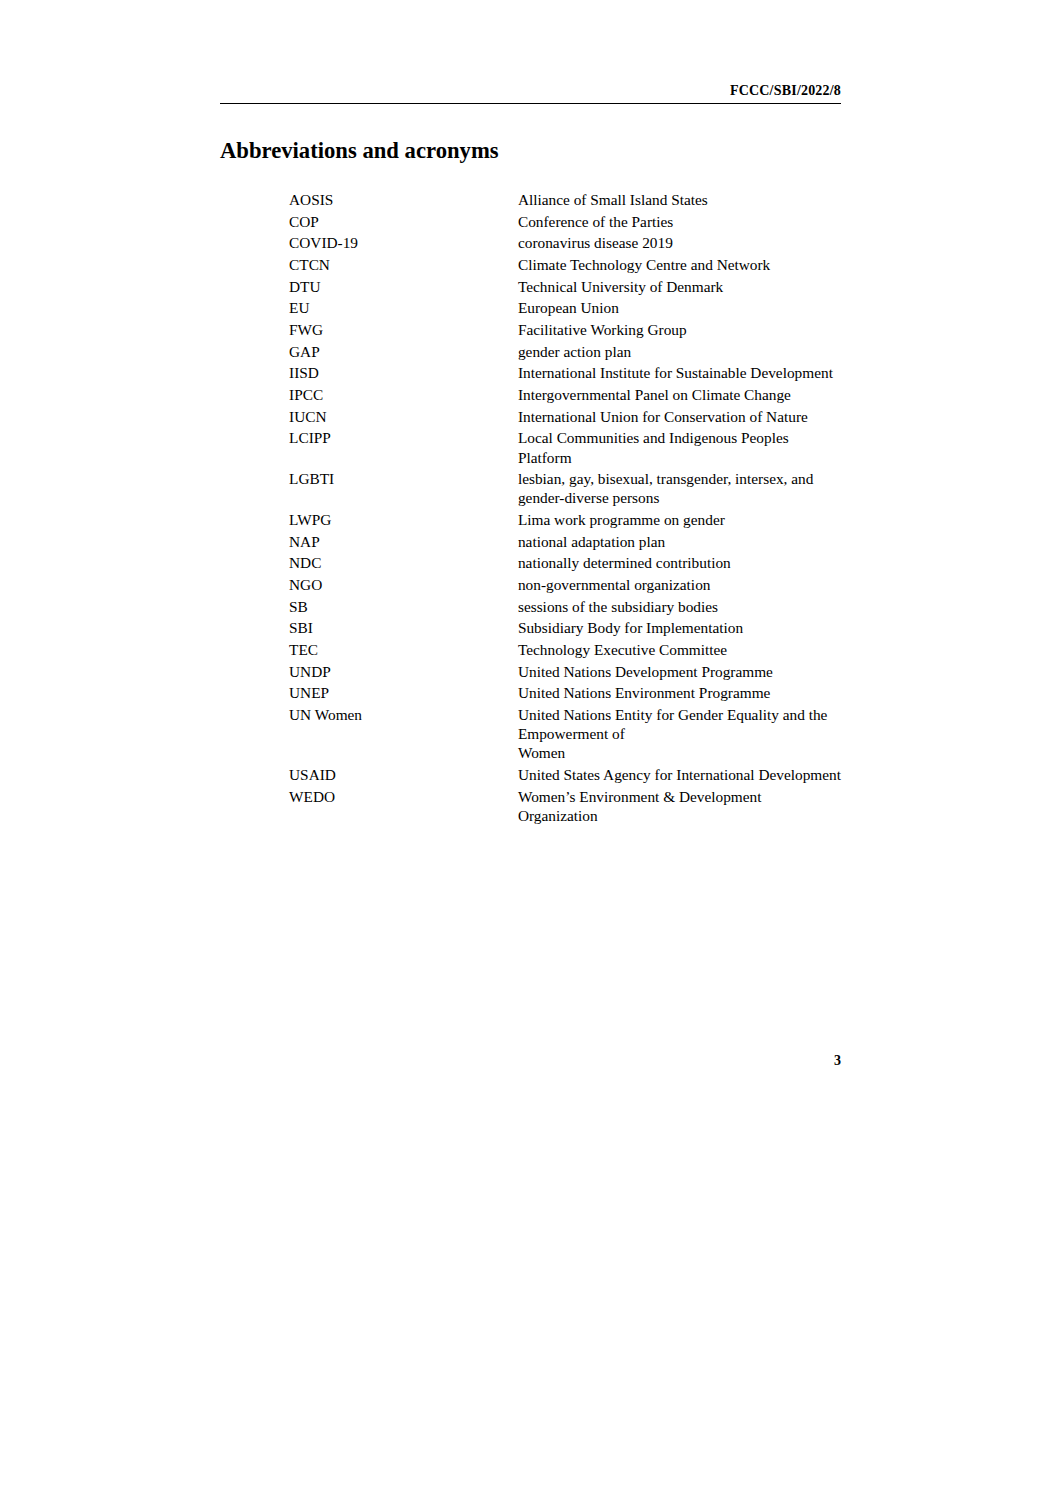FCCC/SBI/2022/8
Abbreviations and acronyms
| AOSIS | Alliance of Small Island States |
| COP | Conference of the Parties |
| COVID-19 | coronavirus disease 2019 |
| CTCN | Climate Technology Centre and Network |
| DTU | Technical University of Denmark |
| EU | European Union |
| FWG | Facilitative Working Group |
| GAP | gender action plan |
| IISD | International Institute for Sustainable Development |
| IPCC | Intergovernmental Panel on Climate Change |
| IUCN | International Union for Conservation of Nature |
| LCIPP | Local Communities and Indigenous Peoples Platform |
| LGBTI | lesbian, gay, bisexual, transgender, intersex, and gender-diverse persons |
| LWPG | Lima work programme on gender |
| NAP | national adaptation plan |
| NDC | nationally determined contribution |
| NGO | non-governmental organization |
| SB | sessions of the subsidiary bodies |
| SBI | Subsidiary Body for Implementation |
| TEC | Technology Executive Committee |
| UNDP | United Nations Development Programme |
| UNEP | United Nations Environment Programme |
| UN Women | United Nations Entity for Gender Equality and the Empowerment of Women |
| USAID | United States Agency for International Development |
| WEDO | Women’s Environment & Development Organization |
3